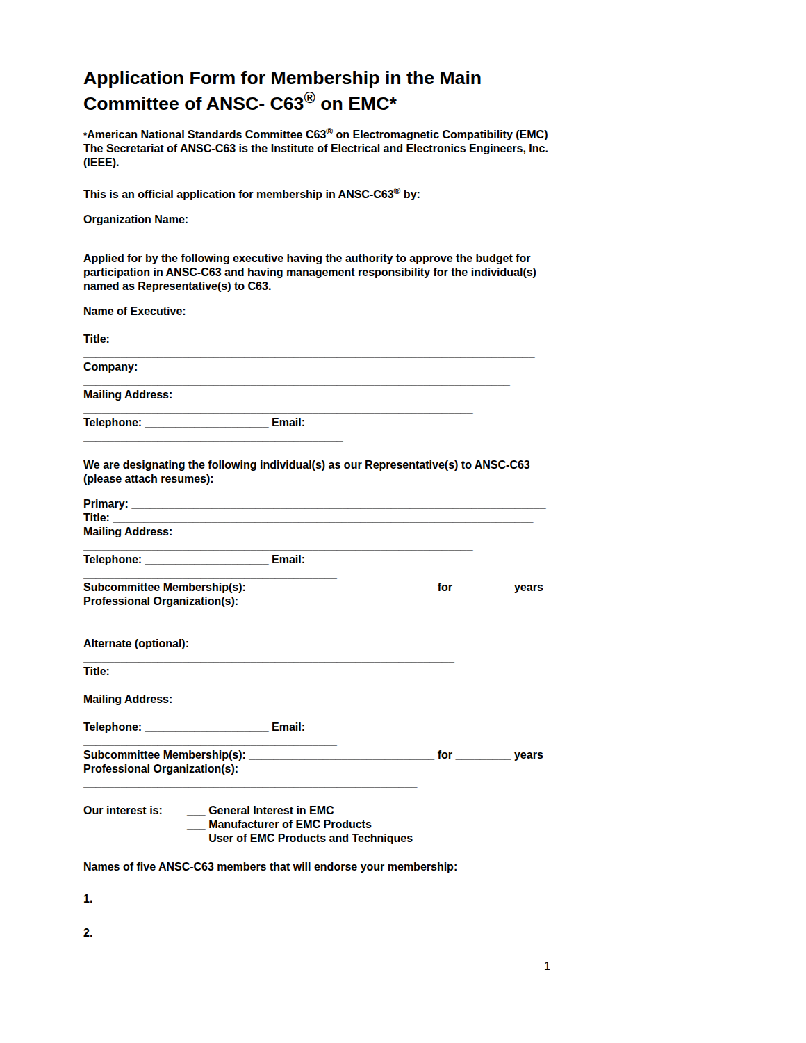Application Form for Membership in the Main Committee of ANSC- C63® on EMC*
*American National Standards Committee C63® on Electromagnetic Compatibility (EMC)
The Secretariat of ANSC-C63 is the Institute of Electrical and Electronics Engineers, Inc. (IEEE).
This is an official application for membership in ANSC-C63® by:
Organization Name: ______________________________________________________________
Applied for by the following executive having the authority to approve the budget for participation in ANSC-C63 and having management responsibility for the individual(s) named as Representative(s) to C63.
Name of Executive: _____________________________________________________________
Title: _________________________________________________________________________
Company: _____________________________________________________________________
Mailing Address: _______________________________________________________________
Telephone: ____________________ Email: __________________________________________
We are designating the following individual(s) as our Representative(s) to ANSC-C63 (please attach resumes):
Primary: ___________________________________________________________________
Title: ____________________________________________________________________
Mailing Address: _______________________________________________________________
Telephone: ____________________ Email: _________________________________________
Subcommittee Membership(s): ______________________________ for _________ years
Professional Organization(s): ______________________________________________________
Alternate (optional): ____________________________________________________________
Title: _________________________________________________________________________
Mailing Address: _______________________________________________________________
Telephone: ____________________ Email: _________________________________________
Subcommittee Membership(s): ______________________________ for _________ years
Professional Organization(s): ______________________________________________________
| Our interest is: | ___ General Interest in EMC ___ Manufacturer of EMC Products ___ User of EMC Products and Techniques |
Names of five ANSC-C63 members that will endorse your membership:
1.
2.
1